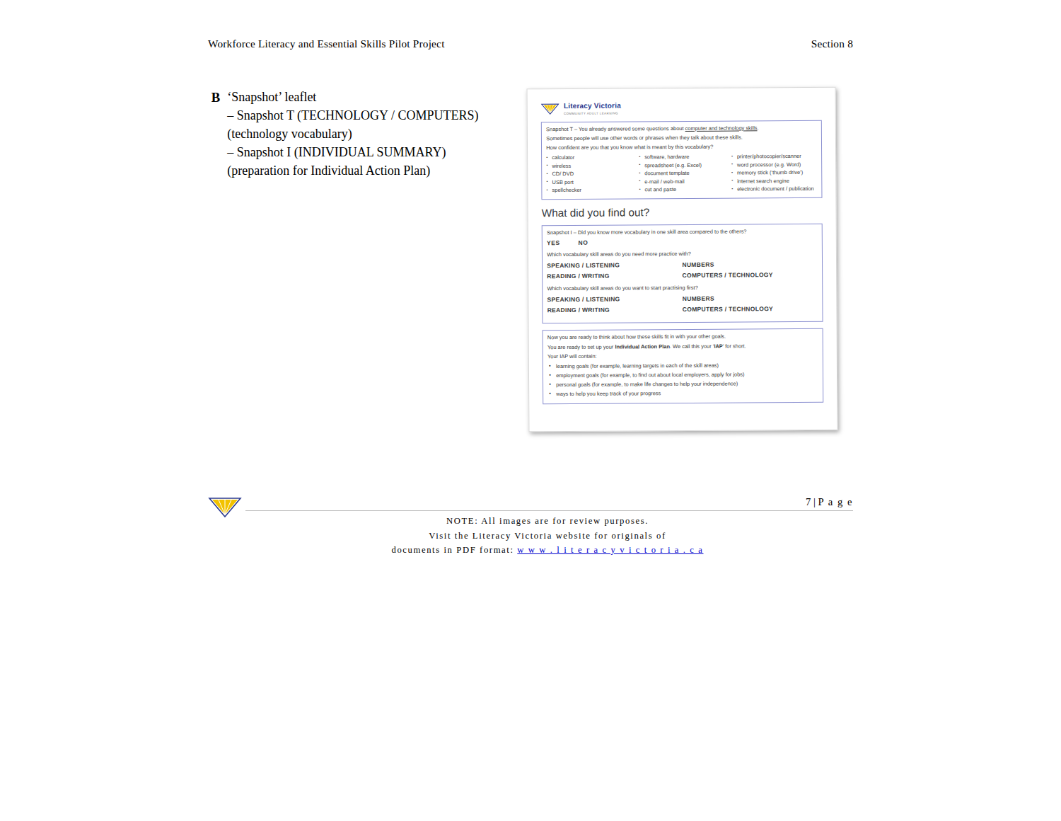Workforce Literacy and Essential Skills Pilot Project
Section 8
B
‘Snapshot’ leaflet
– Snapshot T (TECHNOLOGY / COMPUTERS)
(technology vocabulary)
– Snapshot I (INDIVIDUAL SUMMARY)
(preparation for Individual Action Plan)
Literacy Victoria COMMUNITY ADULT LEARNING
Snapshot T – You already answered some questions about computer and technology skills.
Sometimes people will use other words or phrases when they talk about these skills.
How confident are you that you know what is meant by this vocabulary?
calculator
wireless
CD/ DVD
USB port
spellchecker
software, hardware
spreadsheet (e.g. Excel)
document template
e-mail / web-mail
cut and paste
printer/photocopier/scanner
word processor (e.g. Word)
memory stick (‘thumb drive’)
internet search engine
electronic document / publication
What did you find out?
Snapshot I – Did you know more vocabulary in one skill area compared to the others?
YES NO
Which vocabulary skill areas do you need more practice with?
SPEAKING / LISTENING
READING / WRITING
NUMBERS
COMPUTERS / TECHNOLOGY
Which vocabulary skill areas do you want to start practising first?
SPEAKING / LISTENING
READING / WRITING
NUMBERS
COMPUTERS / TECHNOLOGY
Now you are ready to think about how these skills fit in with your other goals.
You are ready to set up your Individual Action Plan. We call this your ‘IAP’ for short.
Your IAP will contain:
learning goals (for example, learning targets in each of the skill areas)
employment goals (for example, to find out about local employers, apply for jobs)
personal goals (for example, to make life changes to help your independence)
ways to help you keep track of your progress
7 | P a g e
NOTE: All images are for review purposes.
Visit the Literacy Victoria website for originals of
documents in PDF format: w w w . l i t e r a c y v i c t o r i a . c a